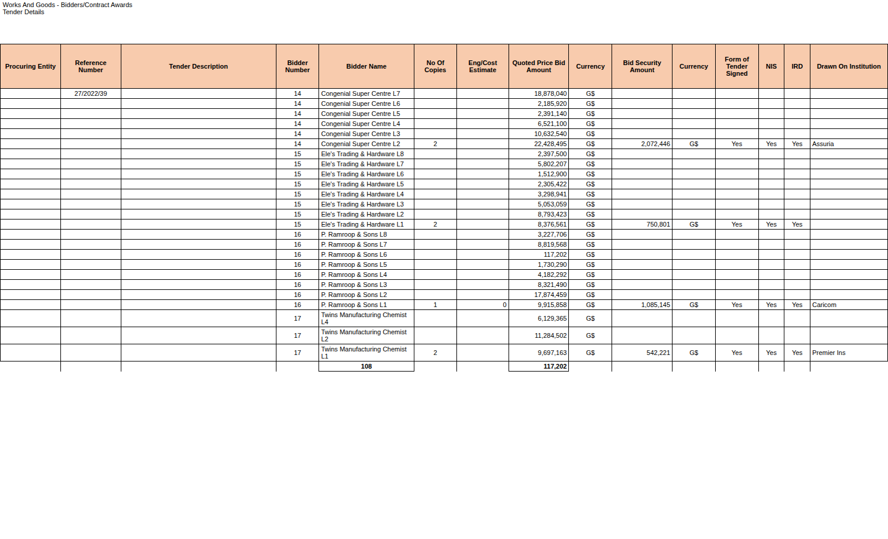| Works And Goods - Bidders/Contract Awards Tender Details | | | | | | | | | | | | |
| --- | --- | --- | --- | --- | --- | --- | --- | --- | --- | --- | --- | --- |
| Procuring Entity | Reference Number | Tender Description | Bidder Number | Bidder Name | No Of Copies | Eng/Cost Estimate | Quoted Price Bid Amount | Currency | Bid Security Amount | Currency | Form of Tender Signed | NIS | IRD | Drawn On Institution |
| | 27/2022/39 | | 14 | Congenial Super Centre L7 | | | 18,878,040 | G$ | | | | | | |
| | | | 14 | Congenial Super Centre L6 | | | 2,185,920 | G$ | | | | | | |
| | | | 14 | Congenial Super Centre L5 | | | 2,391,140 | G$ | | | | | | |
| | | | 14 | Congenial Super Centre L4 | | | 6,521,100 | G$ | | | | | | |
| | | | 14 | Congenial Super Centre L3 | | | 10,632,540 | G$ | | | | | | |
| | | | 14 | Congenial Super Centre L2 | 2 | | 22,428,495 | G$ | 2,072,446 | G$ | Yes | Yes | Yes | Assuria |
| | | | 15 | Ele's Trading & Hardware L8 | | | 2,397,500 | G$ | | | | | | |
| | | | 15 | Ele's Trading & Hardware L7 | | | 5,802,207 | G$ | | | | | | |
| | | | 15 | Ele's Trading & Hardware L6 | | | 1,512,900 | G$ | | | | | | |
| | | | 15 | Ele's Trading & Hardware L5 | | | 2,305,422 | G$ | | | | | | |
| | | | 15 | Ele's Trading & Hardware L4 | | | 3,298,941 | G$ | | | | | | |
| | | | 15 | Ele's Trading & Hardware L3 | | | 5,053,059 | G$ | | | | | | |
| | | | 15 | Ele's Trading & Hardware L2 | | | 8,793,423 | G$ | | | | | | |
| | | | 15 | Ele's Trading & Hardware L1 | 2 | | 8,376,561 | G$ | 750,801 | G$ | Yes | Yes | Yes | |
| | | | 16 | P. Ramroop & Sons L8 | | | 3,227,706 | G$ | | | | | | |
| | | | 16 | P. Ramroop & Sons L7 | | | 8,819,568 | G$ | | | | | | |
| | | | 16 | P. Ramroop & Sons L6 | | | 117,202 | G$ | | | | | | |
| | | | 16 | P. Ramroop & Sons L5 | | | 1,730,290 | G$ | | | | | | |
| | | | 16 | P. Ramroop & Sons L4 | | | 4,182,292 | G$ | | | | | | |
| | | | 16 | P. Ramroop & Sons L3 | | | 8,321,490 | G$ | | | | | | |
| | | | 16 | P. Ramroop & Sons L2 | | | 17,874,459 | G$ | | | | | | |
| | | | 16 | P. Ramroop & Sons L1 | 1 | 0 | 9,915,858 | G$ | 1,085,145 | G$ | Yes | Yes | Yes | Caricom |
| | | | 17 | Twins Manufacturing Chemist L4 | | | 6,129,365 | G$ | | | | | | |
| | | | 17 | Twins Manufacturing Chemist L2 | | | 11,284,502 | G$ | | | | | | |
| | | | 17 | Twins Manufacturing Chemist L1 | 2 | | 9,697,163 | G$ | 542,221 | G$ | Yes | Yes | Yes | Premier Ins |
| | | | | 108 | | | 117,202 | | | | | | | |